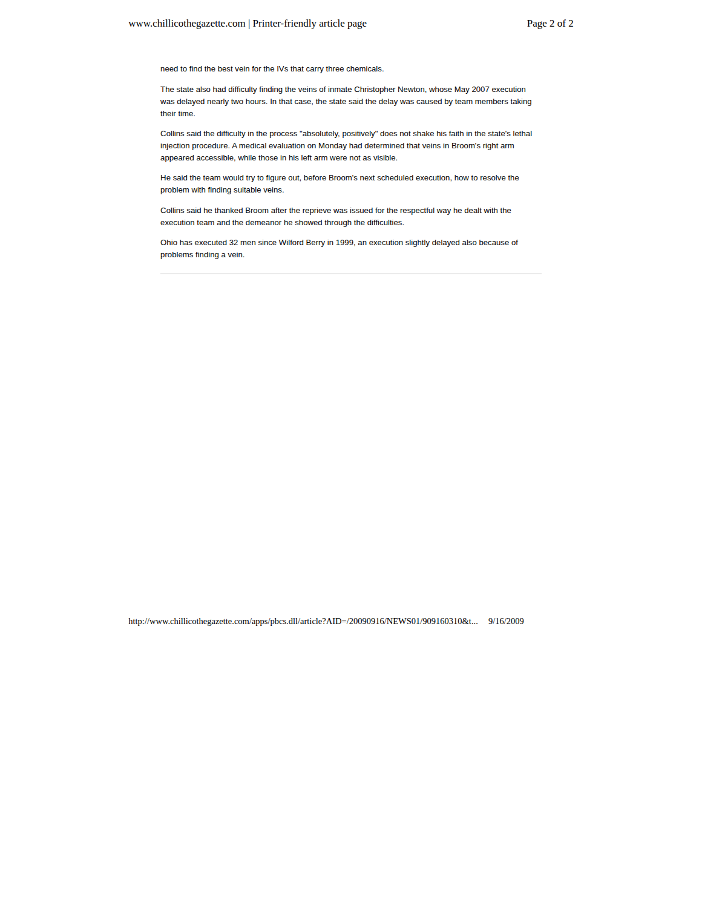www.chillicothegazette.com | Printer-friendly article page
Page 2 of 2
need to find the best vein for the IVs that carry three chemicals.
The state also had difficulty finding the veins of inmate Christopher Newton, whose May 2007 execution was delayed nearly two hours. In that case, the state said the delay was caused by team members taking their time.
Collins said the difficulty in the process "absolutely, positively" does not shake his faith in the state's lethal injection procedure. A medical evaluation on Monday had determined that veins in Broom's right arm appeared accessible, while those in his left arm were not as visible.
He said the team would try to figure out, before Broom's next scheduled execution, how to resolve the problem with finding suitable veins.
Collins said he thanked Broom after the reprieve was issued for the respectful way he dealt with the execution team and the demeanor he showed through the difficulties.
Ohio has executed 32 men since Wilford Berry in 1999, an execution slightly delayed also because of problems finding a vein.
http://www.chillicothegazette.com/apps/pbcs.dll/article?AID=/20090916/NEWS01/909160310&t...
9/16/2009